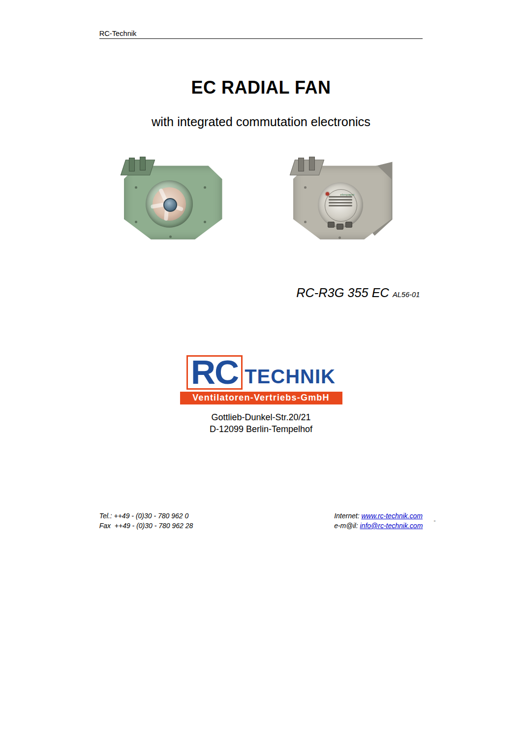RC-Technik
EC RADIAL FAN
with integrated commutation electronics
ebmpapst
RC-R3G 355 EC AL56-01
RC TECHNIK
Ventilatoren-Vertriebs-GmbH
Gottlieb-Dunkel-Str.20/21
D-12099 Berlin-Tempelhof
Tel.: ++49 - (0)30 - 780 962 0
Fax ++49 - (0)30 - 780 962 28
Internet: www.rc-technik.com
e-m@il: info@rc-technik.com
-